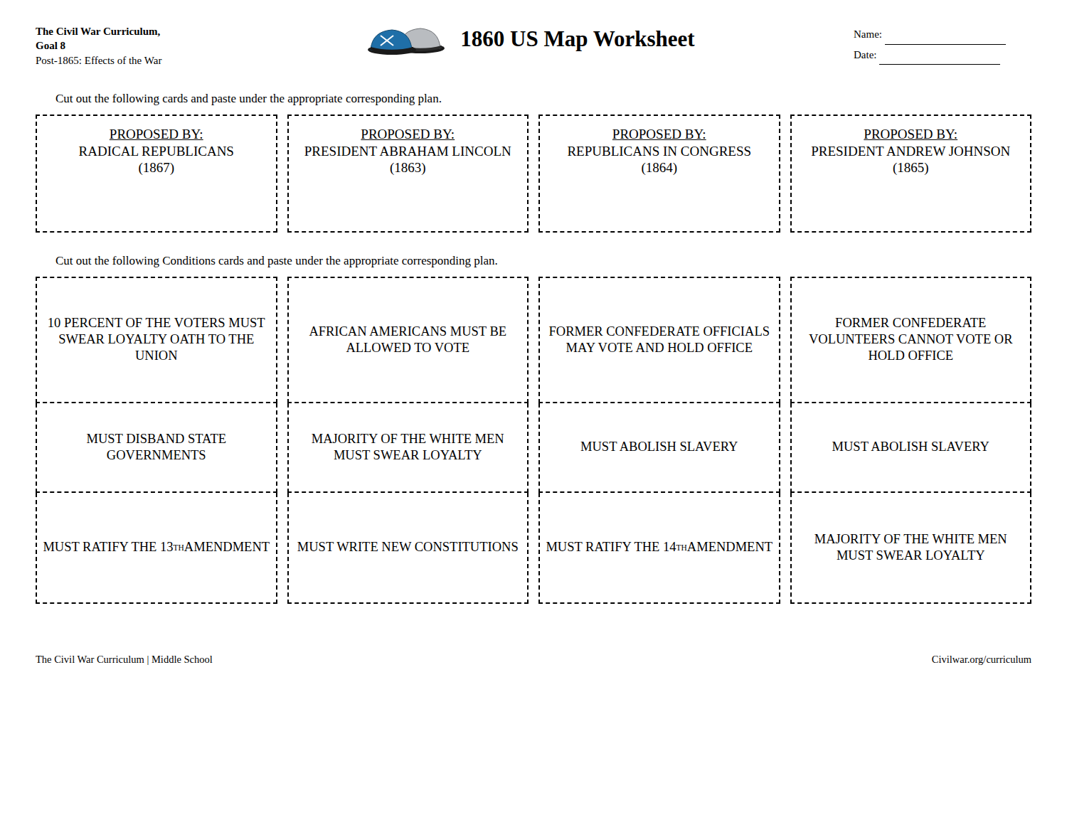The Civil War Curriculum,
Goal 8
Post-1865: Effects of the War
1860 US Map Worksheet
Name:
Date:
Cut out the following cards and paste under the appropriate corresponding plan.
PROPOSED BY:
RADICAL REPUBLICANS
(1867)
PROPOSED BY:
PRESIDENT ABRAHAM LINCOLN
(1863)
PROPOSED BY:
REPUBLICANS IN CONGRESS
(1864)
PROPOSED BY:
PRESIDENT ANDREW JOHNSON
(1865)
Cut out the following Conditions cards and paste under the appropriate corresponding plan.
10 PERCENT OF THE VOTERS MUST SWEAR LOYALTY OATH TO THE UNION
MUST DISBAND STATE GOVERNMENTS
MUST RATIFY THE 13TH AMENDMENT
AFRICAN AMERICANS MUST BE ALLOWED TO VOTE
MAJORITY OF THE WHITE MEN MUST SWEAR LOYALTY
MUST WRITE NEW CONSTITUTIONS
FORMER CONFEDERATE OFFICIALS MAY VOTE AND HOLD OFFICE
MUST ABOLISH SLAVERY
MUST RATIFY THE 14TH AMENDMENT
FORMER CONFEDERATE VOLUNTEERS CANNOT VOTE OR HOLD OFFICE
MUST ABOLISH SLAVERY
MAJORITY OF THE WHITE MEN MUST SWEAR LOYALTY
The Civil War Curriculum | Middle School
Civilwar.org/curriculum